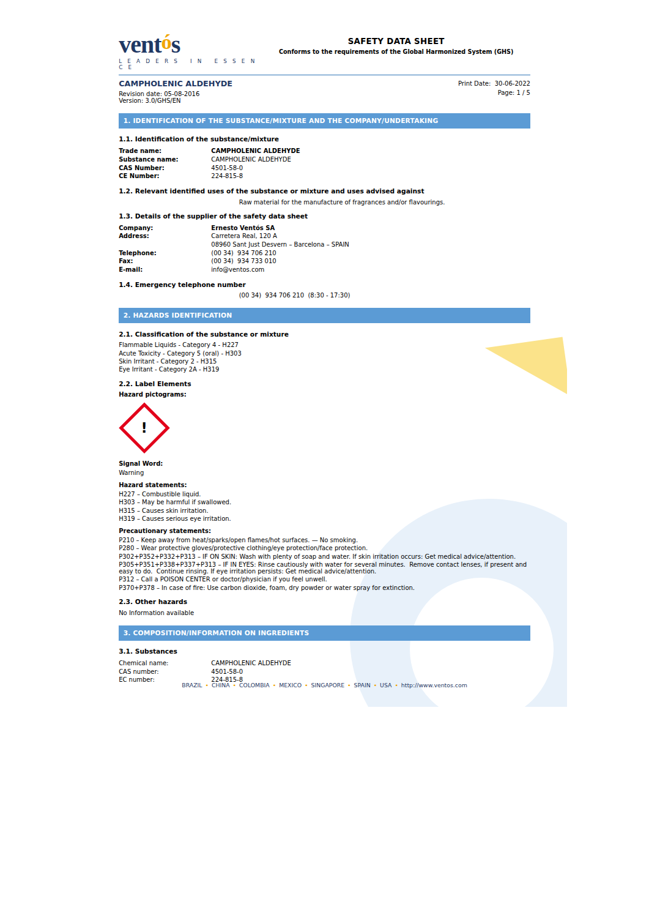ventós
L E A D E R S I N E S S E N C E
SAFETY DATA SHEET
Conforms to the requirements of the Global Harmonized System (GHS)
CAMPHOLENIC ALDEHYDE
Revision date: 05-08-2016
Version: 3.0/GHS/EN
Print Date: 30-06-2022
Page: 1 / 5
1. IDENTIFICATION OF THE SUBSTANCE/MIXTURE AND THE COMPANY/UNDERTAKING
1.1. Identification of the substance/mixture
| Trade name: | CAMPHOLENIC ALDEHYDE |
| Substance name: | CAMPHOLENIC ALDEHYDE |
| CAS Number: | 4501-58-0 |
| CE Number: | 224-815-8 |
1.2. Relevant identified uses of the substance or mixture and uses advised against
Raw material for the manufacture of fragrances and/or flavourings.
1.3. Details of the supplier of the safety data sheet
| Company: | Ernesto Ventós SA |
| Address: | Carretera Real, 120 A |
| | 08960 Sant Just Desvern – Barcelona – SPAIN |
| Telephone: | (00 34) 934 706 210 |
| Fax: | (00 34) 934 733 010 |
| E-mail: | info@ventos.com |
1.4. Emergency telephone number
(00 34) 934 706 210 (8:30 - 17:30)
2. HAZARDS IDENTIFICATION
2.1. Classification of the substance or mixture
Flammable Liquids - Category 4 - H227
Acute Toxicity - Category 5 (oral) - H303
Skin Irritant - Category 2 - H315
Eye Irritant - Category 2A - H319
2.2. Label Elements
Hazard pictograms:
!
Signal Word:
Warning
Hazard statements:
H227 – Combustible liquid.
H303 – May be harmful if swallowed.
H315 – Causes skin irritation.
H319 – Causes serious eye irritation.
Precautionary statements:
P210 – Keep away from heat/sparks/open flames/hot surfaces. — No smoking.
P280 – Wear protective gloves/protective clothing/eye protection/face protection.
P302+P352+P332+P313 – IF ON SKIN: Wash with plenty of soap and water. If skin irritation occurs: Get medical advice/attention.
P305+P351+P338+P337+P313 – IF IN EYES: Rinse cautiously with water for several minutes. Remove contact lenses, if present and easy to do. Continue rinsing. If eye irritation persists: Get medical advice/attention.
P312 – Call a POISON CENTER or doctor/physician if you feel unwell.
P370+P378 – In case of fire: Use carbon dioxide, foam, dry powder or water spray for extinction.
2.3. Other hazards
No Information available
3. COMPOSITION/INFORMATION ON INGREDIENTS
3.1. Substances
| Chemical name: | CAMPHOLENIC ALDEHYDE |
| CAS number: | 4501-58-0 |
| EC number: | 224-815-8 |
BRAZIL • CHINA • COLOMBIA • MEXICO • SINGAPORE • SPAIN • USA • http://www.ventos.com